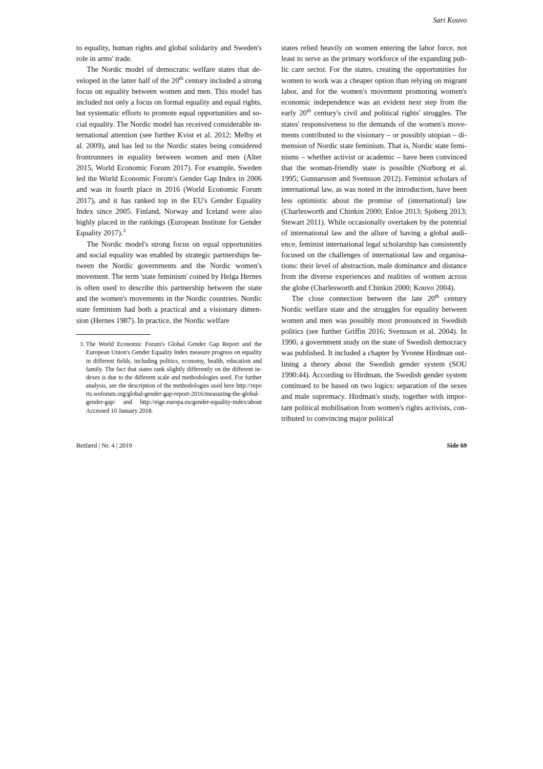Sari Kouvo
to equality, human rights and global solidarity and Sweden's role in arms' trade.
The Nordic model of democratic welfare states that developed in the latter half of the 20th century included a strong focus on equality between women and men. This model has included not only a focus on formal equality and equal rights, but systematic efforts to promote equal opportunities and social equality. The Nordic model has received considerable international attention (see further Kvist et al. 2012; Melby et al. 2009), and has led to the Nordic states being considered frontrunners in equality between women and men (Alter 2015, World Economic Forum 2017). For example, Sweden led the World Economic Forum's Gender Gap Index in 2006 and was in fourth place in 2016 (World Economic Forum 2017), and it has ranked top in the EU's Gender Equality Index since 2005. Finland, Norway and Iceland were also highly placed in the rankings (European Institute for Gender Equality 2017).3
The Nordic model's strong focus on equal opportunities and social equality was enabled by strategic partnerships between the Nordic governments and the Nordic women's movement. The term 'state feminism' coined by Helga Hernes is often used to describe this partnership between the state and the women's movements in the Nordic countries. Nordic state feminism had both a practical and a visionary dimension (Hernes 1987). In practice, the Nordic welfare
The World Economic Forum's Global Gender Gap Report and the European Union's Gender Equality Index measure progress on equality in different fields, including politics, economy, health, education and family. The fact that states rank slightly differently on the different indexes is due to the different scale and methodologies used. For further analysis, see the description of the methodologies used here http://reports.weforum.org/global-gender-gap-report-2016/measuring-the-global-gender-gap/ and http://eige.europa.eu/gender-equality-index/about Accessed 10 January 2018.
states relied heavily on women entering the labor force, not least to serve as the primary workforce of the expanding public care sector. For the states, creating the opportunities for women to work was a cheaper option than relying on migrant labor, and for the women's movement promoting women's economic independence was an evident next step from the early 20th century's civil and political rights' struggles. The states' responsiveness to the demands of the women's movements contributed to the visionary – or possibly utopian – dimension of Nordic state feminism. That is, Nordic state feminisms – whether activist or academic – have been convinced that the woman-friendly state is possible (Norborg et al. 1995; Gunnarsson and Svensson 2012). Feminist scholars of international law, as was noted in the introduction, have been less optimistic about the promise of (international) law (Charlesworth and Chinkin 2000; Enloe 2013; Sjoberg 2013; Stewart 2011). While occasionally overtaken by the potential of international law and the allure of having a global audience, feminist international legal scholarship has consistently focused on the challenges of international law and organisations: their level of abstraction, male dominance and distance from the diverse experiences and realities of women across the globe (Charlesworth and Chinkin 2000; Kouvo 2004).
The close connection between the late 20th century Nordic welfare state and the struggles for equality between women and men was possibly most pronounced in Swedish politics (see further Griffin 2016; Svensson et al. 2004). In 1990, a government study on the state of Swedish democracy was published. It included a chapter by Yvonne Hirdman outlining a theory about the Swedish gender system (SOU 1990:44). According to Hirdman, the Swedish gender system continued to be based on two logics: separation of the sexes and male supremacy. Hirdman's study, together with important political mobilisation from women's rights activists, contributed to convincing major political
Retfærd | Nr. 4 | 2019 Side 69